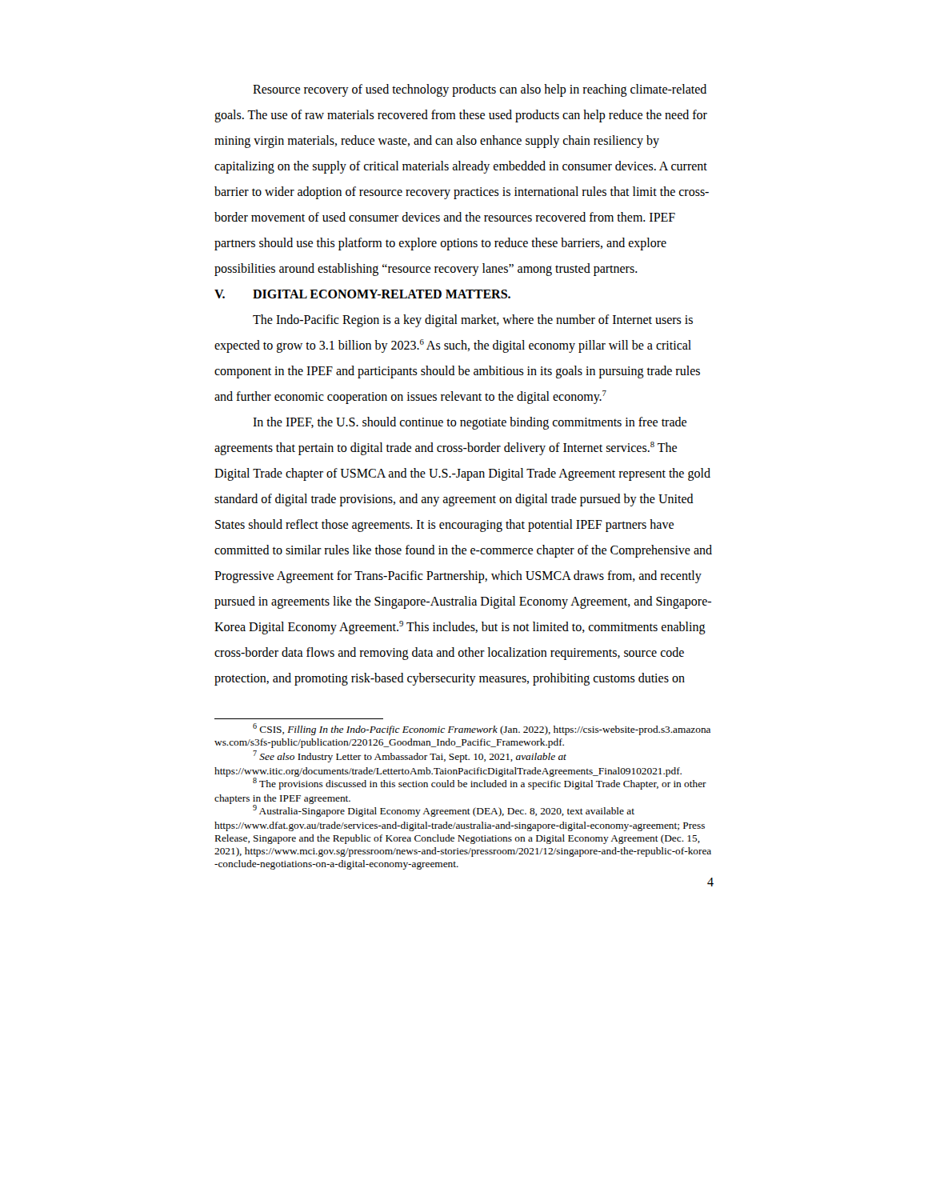Resource recovery of used technology products can also help in reaching climate-related goals. The use of raw materials recovered from these used products can help reduce the need for mining virgin materials, reduce waste, and can also enhance supply chain resiliency by capitalizing on the supply of critical materials already embedded in consumer devices. A current barrier to wider adoption of resource recovery practices is international rules that limit the cross-border movement of used consumer devices and the resources recovered from them. IPEF partners should use this platform to explore options to reduce these barriers, and explore possibilities around establishing “resource recovery lanes” among trusted partners.
V. Digital Economy-Related Matters.
The Indo-Pacific Region is a key digital market, where the number of Internet users is expected to grow to 3.1 billion by 2023.6 As such, the digital economy pillar will be a critical component in the IPEF and participants should be ambitious in its goals in pursuing trade rules and further economic cooperation on issues relevant to the digital economy.7
In the IPEF, the U.S. should continue to negotiate binding commitments in free trade agreements that pertain to digital trade and cross-border delivery of Internet services.8 The Digital Trade chapter of USMCA and the U.S.-Japan Digital Trade Agreement represent the gold standard of digital trade provisions, and any agreement on digital trade pursued by the United States should reflect those agreements. It is encouraging that potential IPEF partners have committed to similar rules like those found in the e-commerce chapter of the Comprehensive and Progressive Agreement for Trans-Pacific Partnership, which USMCA draws from, and recently pursued in agreements like the Singapore-Australia Digital Economy Agreement, and Singapore-Korea Digital Economy Agreement.9 This includes, but is not limited to, commitments enabling cross-border data flows and removing data and other localization requirements, source code protection, and promoting risk-based cybersecurity measures, prohibiting customs duties on
6 CSIS, Filling In the Indo-Pacific Economic Framework (Jan. 2022), https://csis-website-prod.s3.amazonaws.com/s3fs-public/publication/220126_Goodman_Indo_Pacific_Framework.pdf.
7 See also Industry Letter to Ambassador Tai, Sept. 10, 2021, available at
https://www.itic.org/documents/trade/LettertoAmb.TaionPacificDigitalTradeAgreements_Final09102021.pdf.
8 The provisions discussed in this section could be included in a specific Digital Trade Chapter, or in other
chapters in the IPEF agreement.
9 Australia-Singapore Digital Economy Agreement (DEA), Dec. 8, 2020, text available at
https://www.dfat.gov.au/trade/services-and-digital-trade/australia-and-singapore-digital-economy-agreement; Press Release, Singapore and the Republic of Korea Conclude Negotiations on a Digital Economy Agreement (Dec. 15, 2021), https://www.mci.gov.sg/pressroom/news-and-stories/pressroom/2021/12/singapore-and-the-republic-of-korea-conclude-negotiations-on-a-digital-economy-agreement.
4